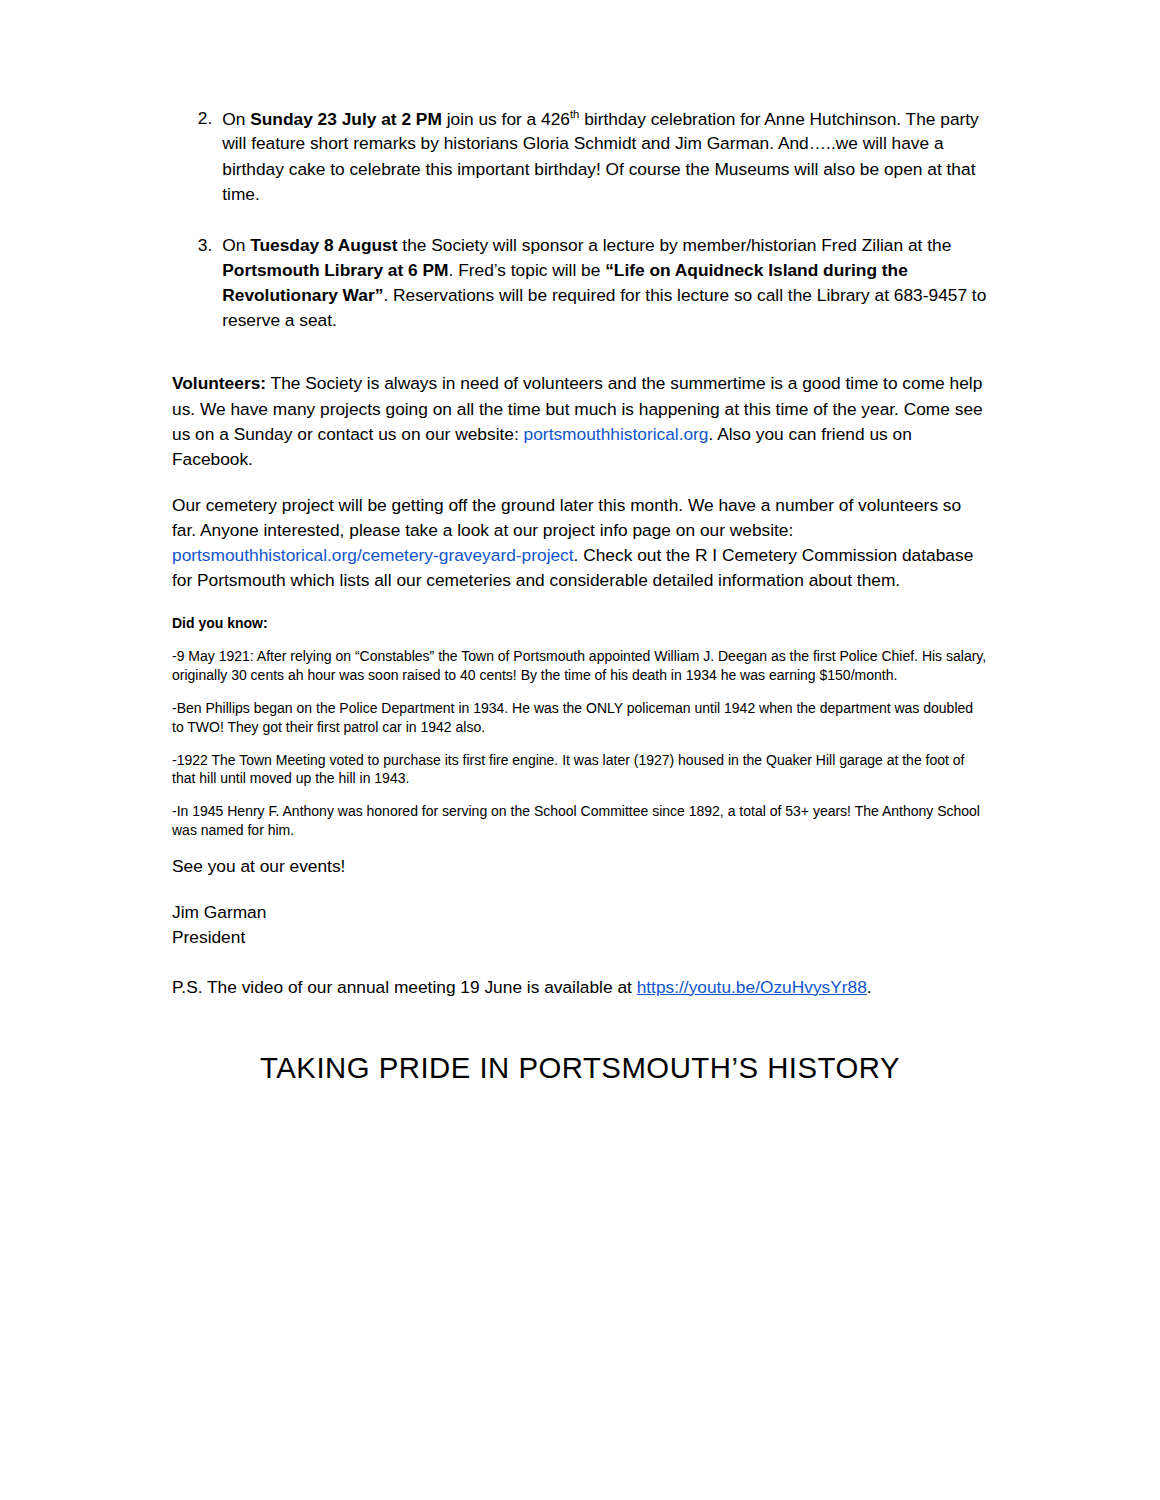On Sunday 23 July at 2 PM join us for a 426th birthday celebration for Anne Hutchinson. The party will feature short remarks by historians Gloria Schmidt and Jim Garman. And…..we will have a birthday cake to celebrate this important birthday! Of course the Museums will also be open at that time.
On Tuesday 8 August the Society will sponsor a lecture by member/historian Fred Zilian at the Portsmouth Library at 6 PM. Fred’s topic will be “Life on Aquidneck Island during the Revolutionary War”. Reservations will be required for this lecture so call the Library at 683-9457 to reserve a seat.
Volunteers: The Society is always in need of volunteers and the summertime is a good time to come help us. We have many projects going on all the time but much is happening at this time of the year. Come see us on a Sunday or contact us on our website: portsmouthhistorical.org. Also you can friend us on Facebook.
Our cemetery project will be getting off the ground later this month. We have a number of volunteers so far. Anyone interested, please take a look at our project info page on our website: portsmouthhistorical.org/cemetery-graveyard-project. Check out the R I Cemetery Commission database for Portsmouth which lists all our cemeteries and considerable detailed information about them.
Did you know:
-9 May 1921: After relying on “Constables” the Town of Portsmouth appointed William J. Deegan as the first Police Chief. His salary, originally 30 cents ah hour was soon raised to 40 cents! By the time of his death in 1934 he was earning $150/month.
-Ben Phillips began on the Police Department in 1934. He was the ONLY policeman until 1942 when the department was doubled to TWO! They got their first patrol car in 1942 also.
-1922 The Town Meeting voted to purchase its first fire engine. It was later (1927) housed in the Quaker Hill garage at the foot of that hill until moved up the hill in 1943.
-In 1945 Henry F. Anthony was honored for serving on the School Committee since 1892, a total of 53+ years! The Anthony School was named for him.
See you at our events!
Jim Garman
President
P.S. The video of our annual meeting 19 June is available at https://youtu.be/OzuHvysYr88.
TAKING PRIDE IN PORTSMOUTH’S HISTORY